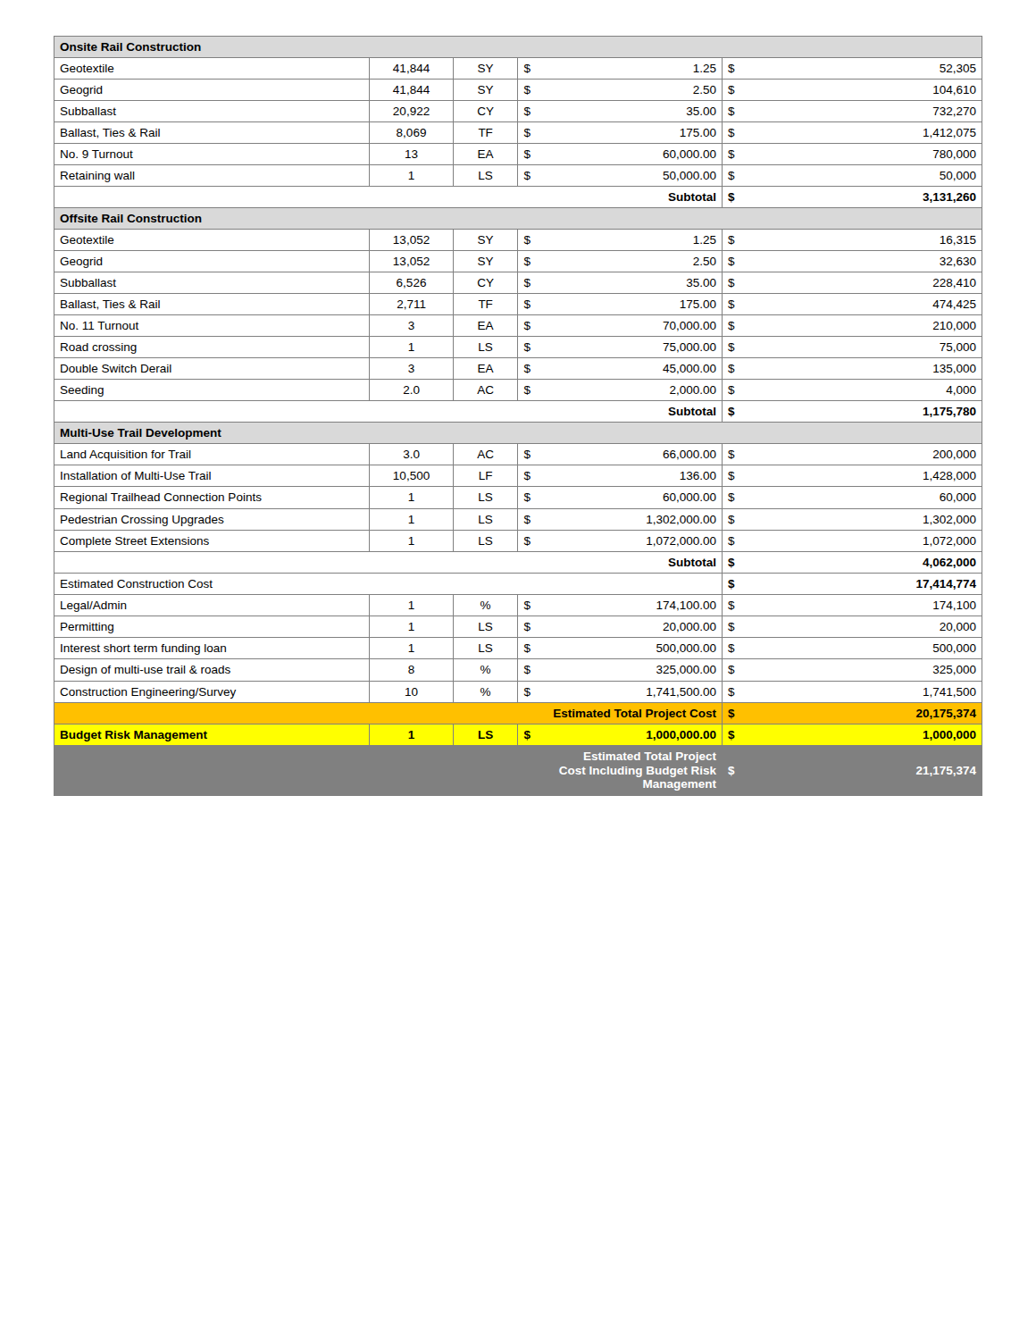| Onsite Rail Construction |
| Geotextile | 41,844 | SY | / $ / 1.25 / | / $ / 52,305 / |
| Geogrid | 41,844 | SY | / $ / 2.50 / | / $ / 104,610 / |
| Subballast | 20,922 | CY | / $ / 35.00 / | / $ / 732,270 / |
| Ballast, Ties & Rail | 8,069 | TF | / $ / 175.00 / | / $ / 1,412,075 / |
| No. 9 Turnout | 13 | EA | / $ / 60,000.00 / | / $ / 780,000 / |
| Retaining wall | 1 | LS | / $ / 50,000.00 / | / $ / 50,000 / |
| Subtotal | / $ / 3,131,260 / |
| Offsite Rail Construction |
| Geotextile | 13,052 | SY | / $ / 1.25 / | / $ / 16,315 / |
| Geogrid | 13,052 | SY | / $ / 2.50 / | / $ / 32,630 / |
| Subballast | 6,526 | CY | / $ / 35.00 / | / $ / 228,410 / |
| Ballast, Ties & Rail | 2,711 | TF | / $ / 175.00 / | / $ / 474,425 / |
| No. 11 Turnout | 3 | EA | / $ / 70,000.00 / | / $ / 210,000 / |
| Road crossing | 1 | LS | / $ / 75,000.00 / | / $ / 75,000 / |
| Double Switch Derail | 3 | EA | / $ / 45,000.00 / | / $ / 135,000 / |
| Seeding | 2.0 | AC | / $ / 2,000.00 / | / $ / 4,000 / |
| Subtotal | / $ / 1,175,780 / |
| Multi-Use Trail Development |
| Land Acquisition for Trail | 3.0 | AC | / $ / 66,000.00 / | / $ / 200,000 / |
| Installation of Multi-Use Trail | 10,500 | LF | / $ / 136.00 / | / $ / 1,428,000 / |
| Regional Trailhead Connection Points | 1 | LS | / $ / 60,000.00 / | / $ / 60,000 / |
| Pedestrian Crossing Upgrades | 1 | LS | / $ / 1,302,000.00 / | / $ / 1,302,000 / |
| Complete Street Extensions | 1 | LS | / $ / 1,072,000.00 / | / $ / 1,072,000 / |
| Subtotal | / $ / 4,062,000 / |
| Estimated Construction Cost | / $ / 17,414,774 / |
| Legal/Admin | 1 | % | / $ / 174,100.00 / | / $ / 174,100 / |
| Permitting | 1 | LS | / $ / 20,000.00 / | / $ / 20,000 / |
| Interest short term funding loan | 1 | LS | / $ / 500,000.00 / | / $ / 500,000 / |
| Design of multi-use trail & roads | 8 | % | / $ / 325,000.00 / | / $ / 325,000 / |
| Construction Engineering/Survey | 10 | % | / $ / 1,741,500.00 / | / $ / 1,741,500 / |
| Estimated Total Project Cost | / $ / 20,175,374 / |
| Budget Risk Management | 1 | LS | / $ / 1,000,000.00 / | / $ / 1,000,000 / |
| Estimated Total Project Cost Including Budget Risk Management | / $ / 21,175,374 / |